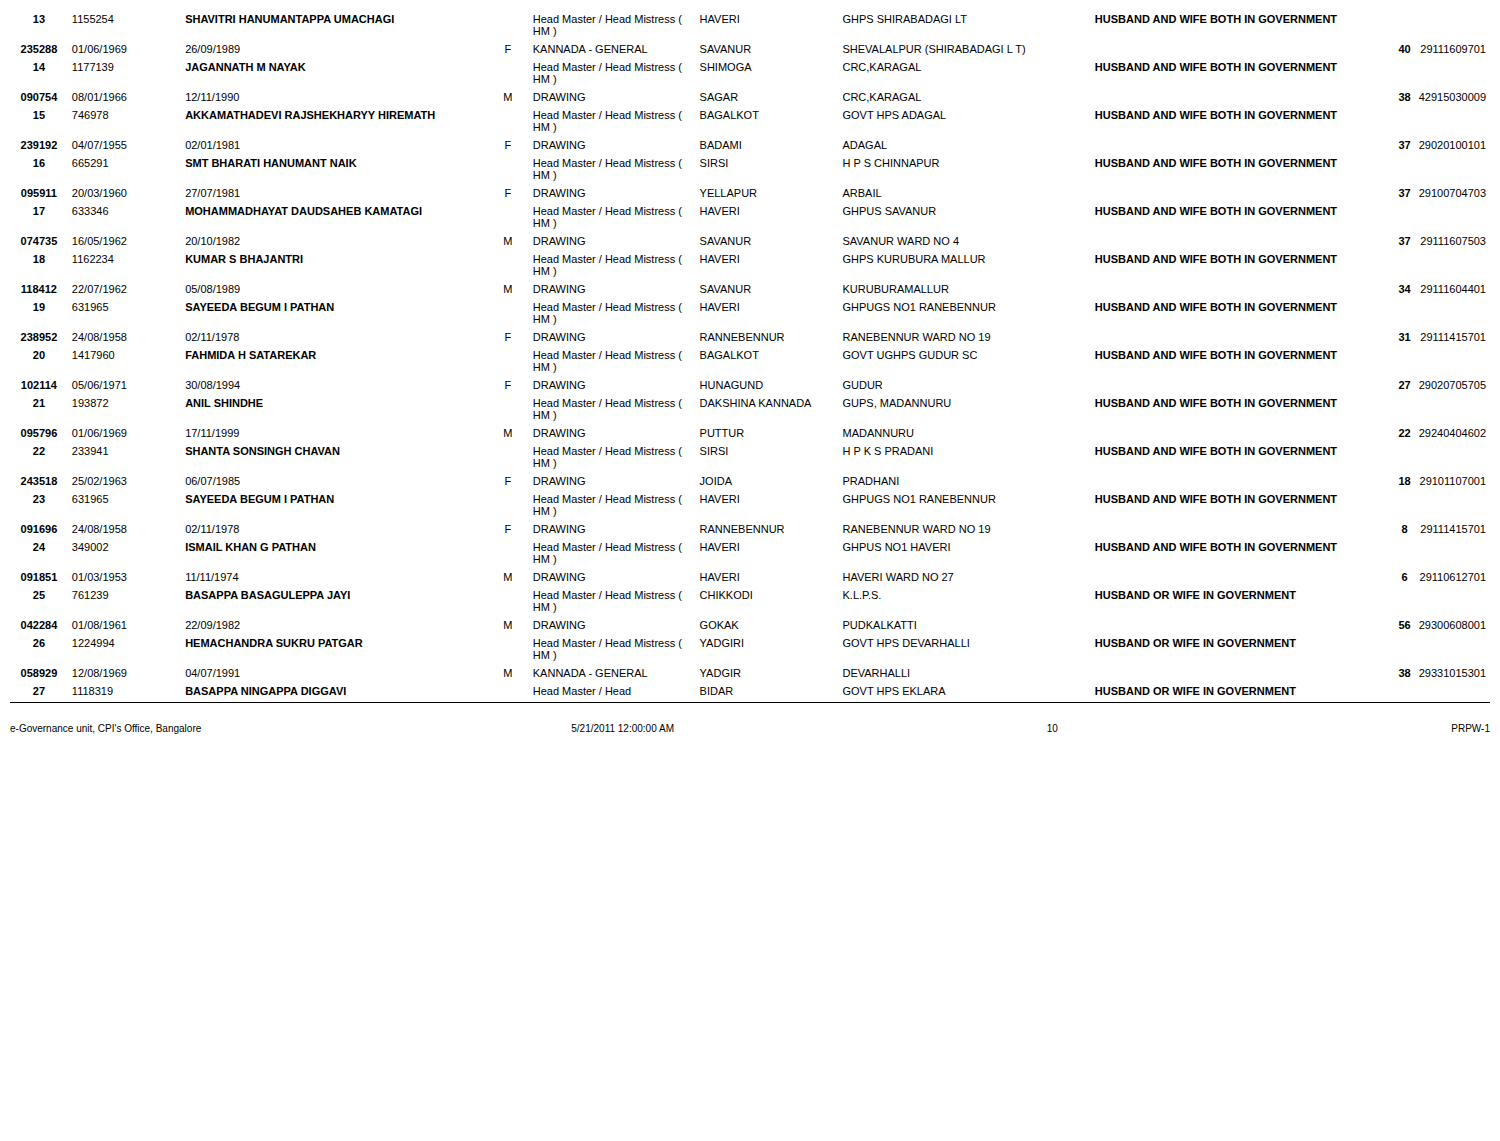| 13 | 1155254 | SHAVITRI HANUMANTAPPA UMACHAGI | | Head Master / Head Mistress ( HM ) | HAVERI | GHPS SHIRABADAGI LT | HUSBAND AND WIFE BOTH IN GOVERNMENT | | |
| 235288 | 01/06/1969 | 26/09/1989 | F | KANNADA - GENERAL | SAVANUR | SHEVALALPUR (SHIRABADAGI L T) | | 40 | 29111609701 |
| 14 | 1177139 | JAGANNATH M NAYAK | | Head Master / Head Mistress ( HM ) | SHIMOGA | CRC,KARAGAL | HUSBAND AND WIFE BOTH IN GOVERNMENT | | |
| 090754 | 08/01/1966 | 12/11/1990 | M | DRAWING | SAGAR | CRC,KARAGAL | | 38 | 42915030009 |
| 15 | 746978 | AKKAMATHADEVI RAJSHEKHARYY HIREMATH | | Head Master / Head Mistress ( HM ) | BAGALKOT | GOVT HPS ADAGAL | HUSBAND AND WIFE BOTH IN GOVERNMENT | | |
| 239192 | 04/07/1955 | 02/01/1981 | F | DRAWING | BADAMI | ADAGAL | | 37 | 29020100101 |
| 16 | 665291 | SMT BHARATI HANUMANT NAIK | | Head Master / Head Mistress ( HM ) | SIRSI | H P S CHINNAPUR | HUSBAND AND WIFE BOTH IN GOVERNMENT | | |
| 095911 | 20/03/1960 | 27/07/1981 | F | DRAWING | YELLAPUR | ARBAIL | | 37 | 29100704703 |
| 17 | 633346 | MOHAMMADHAYAT DAUDSAHEB KAMATAGI | | Head Master / Head Mistress ( HM ) | HAVERI | GHPUS SAVANUR | HUSBAND AND WIFE BOTH IN GOVERNMENT | | |
| 074735 | 16/05/1962 | 20/10/1982 | M | DRAWING | SAVANUR | SAVANUR WARD NO 4 | | 37 | 29111607503 |
| 18 | 1162234 | KUMAR S BHAJANTRI | | Head Master / Head Mistress ( HM ) | HAVERI | GHPS KURUBURA MALLUR | HUSBAND AND WIFE BOTH IN GOVERNMENT | | |
| 118412 | 22/07/1962 | 05/08/1989 | M | DRAWING | SAVANUR | KURUBURAMALLUR | | 34 | 29111604401 |
| 19 | 631965 | SAYEEDA BEGUM I PATHAN | | Head Master / Head Mistress ( HM ) | HAVERI | GHPUGS NO1 RANEBENNUR | HUSBAND AND WIFE BOTH IN GOVERNMENT | | |
| 238952 | 24/08/1958 | 02/11/1978 | F | DRAWING | RANNEBENNUR | RANEBENNUR WARD NO 19 | | 31 | 29111415701 |
| 20 | 1417960 | FAHMIDA H SATAREKAR | | Head Master / Head Mistress ( HM ) | BAGALKOT | GOVT UGHPS GUDUR SC | HUSBAND AND WIFE BOTH IN GOVERNMENT | | |
| 102114 | 05/06/1971 | 30/08/1994 | F | DRAWING | HUNAGUND | GUDUR | | 27 | 29020705705 |
| 21 | 193872 | ANIL SHINDHE | | Head Master / Head Mistress ( HM ) | DAKSHINA KANNADA | GUPS, MADANNURU | HUSBAND AND WIFE BOTH IN GOVERNMENT | | |
| 095796 | 01/06/1969 | 17/11/1999 | M | DRAWING | PUTTUR | MADANNURU | | 22 | 29240404602 |
| 22 | 233941 | SHANTA SONSINGH CHAVAN | | Head Master / Head Mistress ( HM ) | SIRSI | H P K S PRADANI | HUSBAND AND WIFE BOTH IN GOVERNMENT | | |
| 243518 | 25/02/1963 | 06/07/1985 | F | DRAWING | JOIDA | PRADHANI | | 18 | 29101107001 |
| 23 | 631965 | SAYEEDA BEGUM I PATHAN | | Head Master / Head Mistress ( HM ) | HAVERI | GHPUGS NO1 RANEBENNUR | HUSBAND AND WIFE BOTH IN GOVERNMENT | | |
| 091696 | 24/08/1958 | 02/11/1978 | F | DRAWING | RANNEBENNUR | RANEBENNUR WARD NO 19 | | 8 | 29111415701 |
| 24 | 349002 | ISMAIL KHAN G PATHAN | | Head Master / Head Mistress ( HM ) | HAVERI | GHPUS NO1 HAVERI | HUSBAND AND WIFE BOTH IN GOVERNMENT | | |
| 091851 | 01/03/1953 | 11/11/1974 | M | DRAWING | HAVERI | HAVERI WARD NO 27 | | 6 | 29110612701 |
| 25 | 761239 | BASAPPA BASAGULEPPA JAYI | | Head Master / Head Mistress ( HM ) | CHIKKODI | K.L.P.S. | HUSBAND OR WIFE IN GOVERNMENT | | |
| 042284 | 01/08/1961 | 22/09/1982 | M | DRAWING | GOKAK | PUDKALKATTI | | 56 | 29300608001 |
| 26 | 1224994 | HEMACHANDRA SUKRU PATGAR | | Head Master / Head Mistress ( HM ) | YADGIRI | GOVT HPS DEVARHALLI | HUSBAND OR WIFE IN GOVERNMENT | | |
| 058929 | 12/08/1969 | 04/07/1991 | M | KANNADA - GENERAL | YADGIR | DEVARHALLI | | 38 | 29331015301 |
| 27 | 1118319 | BASAPPA NINGAPPA DIGGAVI | | Head Master / Head | BIDAR | GOVT HPS EKLARA | HUSBAND OR WIFE IN GOVERNMENT | | |
e-Governance unit, CPI's Office, Bangalore 5/21/2011 12:00:00 AM 10 PRPW-1